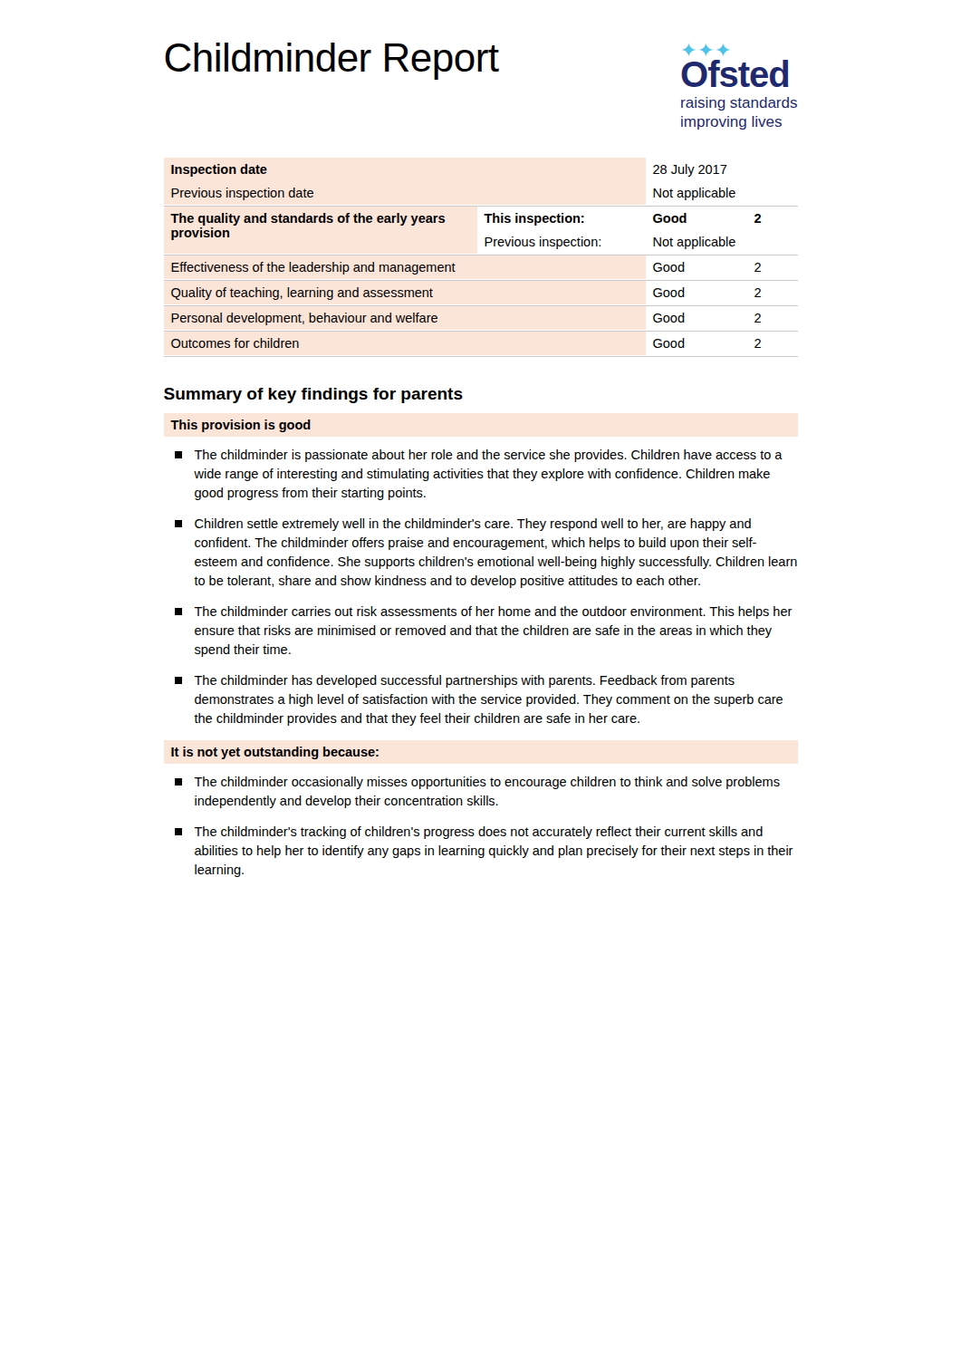Childminder Report
✦✦✦
Ofsted
raising standards
improving lives
| Inspection date | | 28 July 2017 | |
| Previous inspection date | | Not applicable | |
| The quality and standards of the early years provision | This inspection: | Good | 2 |
| Previous inspection: | Not applicable | |
| Effectiveness of the leadership and management | Good | 2 |
| Quality of teaching, learning and assessment | Good | 2 |
| Personal development, behaviour and welfare | Good | 2 |
| Outcomes for children | Good | 2 |
Summary of key findings for parents
This provision is good
The childminder is passionate about her role and the service she provides. Children have access to a wide range of interesting and stimulating activities that they explore with confidence. Children make good progress from their starting points.
Children settle extremely well in the childminder's care. They respond well to her, are happy and confident. The childminder offers praise and encouragement, which helps to build upon their self-esteem and confidence. She supports children's emotional well-being highly successfully. Children learn to be tolerant, share and show kindness and to develop positive attitudes to each other.
The childminder carries out risk assessments of her home and the outdoor environment. This helps her ensure that risks are minimised or removed and that the children are safe in the areas in which they spend their time.
The childminder has developed successful partnerships with parents. Feedback from parents demonstrates a high level of satisfaction with the service provided. They comment on the superb care the childminder provides and that they feel their children are safe in her care.
It is not yet outstanding because:
The childminder occasionally misses opportunities to encourage children to think and solve problems independently and develop their concentration skills.
The childminder's tracking of children's progress does not accurately reflect their current skills and abilities to help her to identify any gaps in learning quickly and plan precisely for their next steps in their learning.